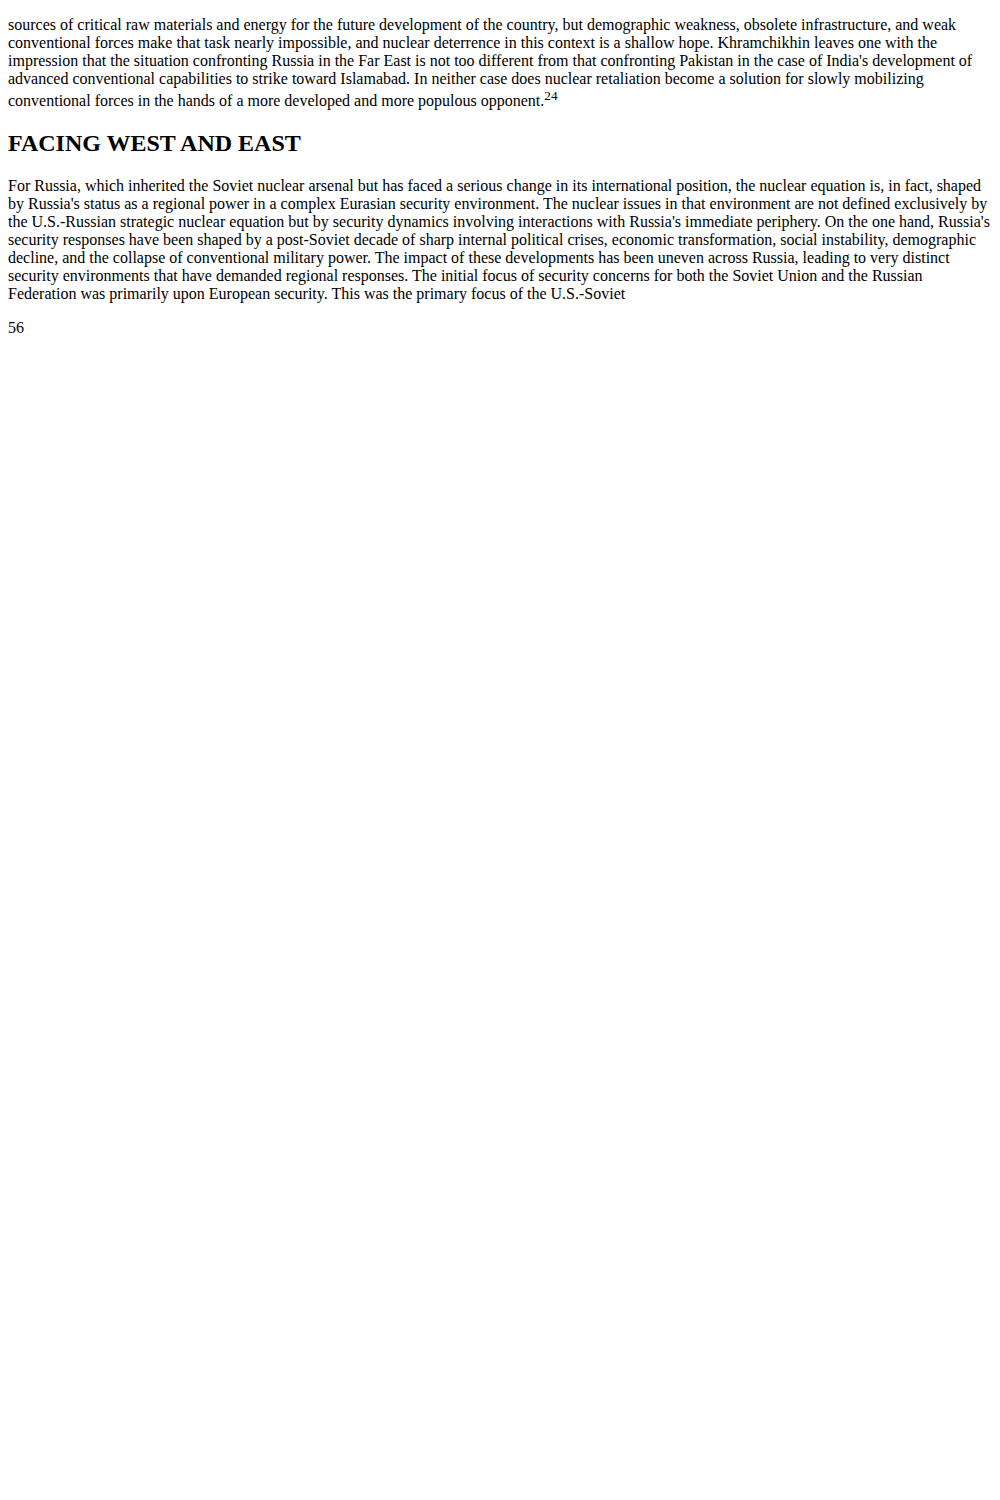sources of critical raw materials and energy for the future development of the country, but demographic weakness, obsolete infrastructure, and weak conventional forces make that task nearly impossible, and nuclear deterrence in this context is a shallow hope. Khramchikhin leaves one with the impression that the situation confronting Russia in the Far East is not too different from that confronting Pakistan in the case of India's development of advanced conventional capabilities to strike toward Islamabad. In neither case does nuclear retaliation become a solution for slowly mobilizing conventional forces in the hands of a more developed and more populous opponent.24
FACING WEST AND EAST
For Russia, which inherited the Soviet nuclear arsenal but has faced a serious change in its international position, the nuclear equation is, in fact, shaped by Russia's status as a regional power in a complex Eurasian security environment. The nuclear issues in that environment are not defined exclusively by the U.S.-Russian strategic nuclear equation but by security dynamics involving interactions with Russia's immediate periphery. On the one hand, Russia's security responses have been shaped by a post-Soviet decade of sharp internal political crises, economic transformation, social instability, demographic decline, and the collapse of conventional military power. The impact of these developments has been uneven across Russia, leading to very distinct security environments that have demanded regional responses. The initial focus of security concerns for both the Soviet Union and the Russian Federation was primarily upon European security. This was the primary focus of the U.S.-Soviet
56